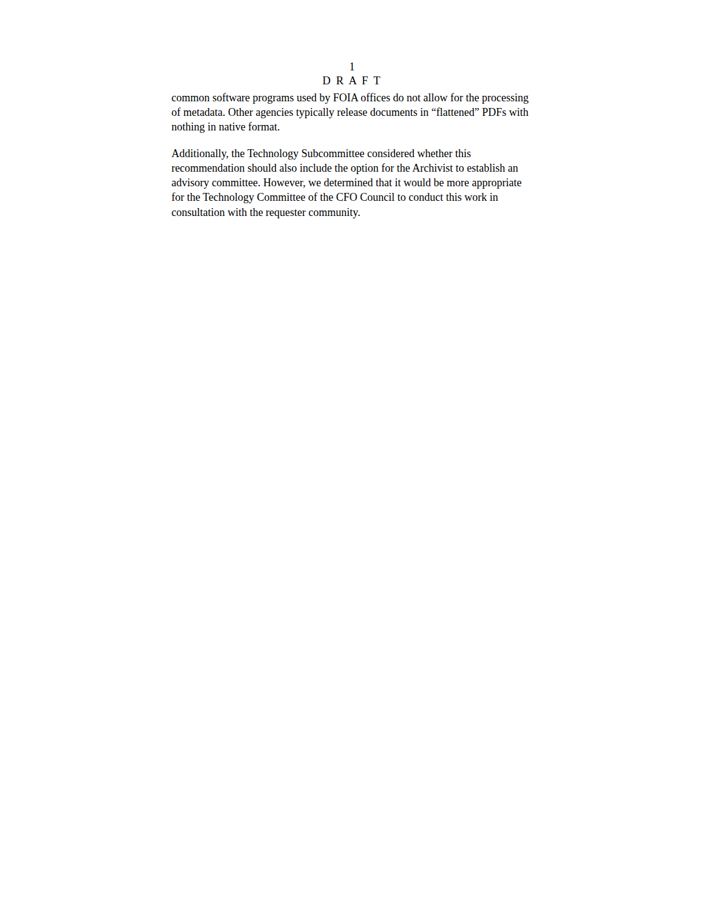1
D R A F T
common software programs used by FOIA offices do not allow for the processing of metadata. Other agencies typically release documents in “flattened” PDFs with nothing in native format.
Additionally, the Technology Subcommittee considered whether this recommendation should also include the option for the Archivist to establish an advisory committee. However, we determined that it would be more appropriate for the Technology Committee of the CFO Council to conduct this work in consultation with the requester community.